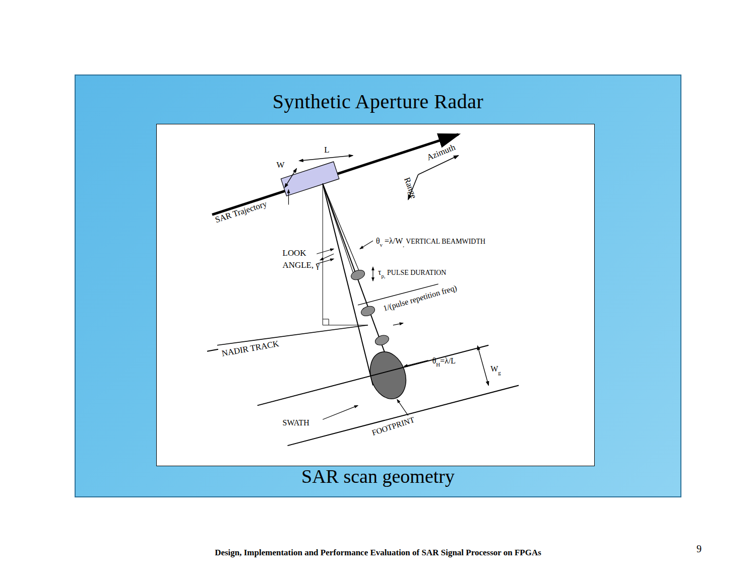Synthetic Aperture Radar
L W SAR Trajectory Azimuth Range NADIR TRACK θv =λ/W, VERTICAL BEAMWIDTH LOOK ANGLE, γ τp, PULSE DURATION 1/(pulse repetition freq) θH=λ/L Wg SWATH FOOTPRINT
SAR scan geometry
Design, Implementation and Performance Evaluation of SAR Signal Processor on FPGAs
9